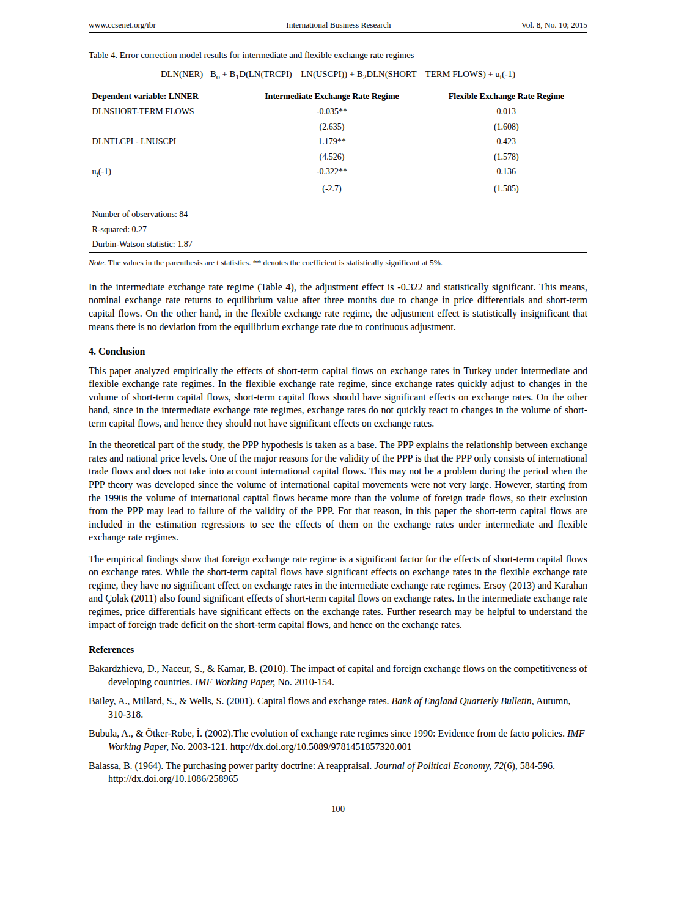www.ccsenet.org/ibr
International Business Research
Vol. 8, No. 10; 2015
Table 4. Error correction model results for intermediate and flexible exchange rate regimes
DLN(NER) =Bo + B1D(LN(TRCPI) – LN(USCPI)) + B2DLN(SHORT – TERM FLOWS) + ut(-1)
| Dependent variable: LNNER | Intermediate Exchange Rate Regime | Flexible Exchange Rate Regime |
| --- | --- | --- |
| DLNSHORT-TERM FLOWS | -0.035** | 0.013 |
| | (2.635) | (1.608) |
| DLNTLCPI - LNUSCPI | 1.179** | 0.423 |
| | (4.526) | (1.578) |
| u t (-1) | -0.322** | 0.136 |
| | (-2.7) | (1.585) |
| Number of observations: 84 |
| R-squared: 0.27 |
| Durbin-Watson statistic: 1.87 |
Note. The values in the parenthesis are t statistics. ** denotes the coefficient is statistically significant at 5%.
In the intermediate exchange rate regime (Table 4), the adjustment effect is -0.322 and statistically significant. This means, nominal exchange rate returns to equilibrium value after three months due to change in price differentials and short-term capital flows. On the other hand, in the flexible exchange rate regime, the adjustment effect is statistically insignificant that means there is no deviation from the equilibrium exchange rate due to continuous adjustment.
4. Conclusion
This paper analyzed empirically the effects of short-term capital flows on exchange rates in Turkey under intermediate and flexible exchange rate regimes. In the flexible exchange rate regime, since exchange rates quickly adjust to changes in the volume of short-term capital flows, short-term capital flows should have significant effects on exchange rates. On the other hand, since in the intermediate exchange rate regimes, exchange rates do not quickly react to changes in the volume of short-term capital flows, and hence they should not have significant effects on exchange rates.
In the theoretical part of the study, the PPP hypothesis is taken as a base. The PPP explains the relationship between exchange rates and national price levels. One of the major reasons for the validity of the PPP is that the PPP only consists of international trade flows and does not take into account international capital flows. This may not be a problem during the period when the PPP theory was developed since the volume of international capital movements were not very large. However, starting from the 1990s the volume of international capital flows became more than the volume of foreign trade flows, so their exclusion from the PPP may lead to failure of the validity of the PPP. For that reason, in this paper the short-term capital flows are included in the estimation regressions to see the effects of them on the exchange rates under intermediate and flexible exchange rate regimes.
The empirical findings show that foreign exchange rate regime is a significant factor for the effects of short-term capital flows on exchange rates. While the short-term capital flows have significant effects on exchange rates in the flexible exchange rate regime, they have no significant effect on exchange rates in the intermediate exchange rate regimes. Ersoy (2013) and Karahan and Çolak (2011) also found significant effects of short-term capital flows on exchange rates. In the intermediate exchange rate regimes, price differentials have significant effects on the exchange rates. Further research may be helpful to understand the impact of foreign trade deficit on the short-term capital flows, and hence on the exchange rates.
References
Bakardzhieva, D., Naceur, S., & Kamar, B. (2010). The impact of capital and foreign exchange flows on the competitiveness of developing countries. IMF Working Paper, No. 2010-154.
Bailey, A., Millard, S., & Wells, S. (2001). Capital flows and exchange rates. Bank of England Quarterly Bulletin, Autumn, 310-318.
Bubula, A., & Ötker-Robe, İ. (2002).The evolution of exchange rate regimes since 1990: Evidence from de facto policies. IMF Working Paper, No. 2003-121. http://dx.doi.org/10.5089/9781451857320.001
Balassa, B. (1964). The purchasing power parity doctrine: A reappraisal. Journal of Political Economy, 72(6), 584-596. http://dx.doi.org/10.1086/258965
100